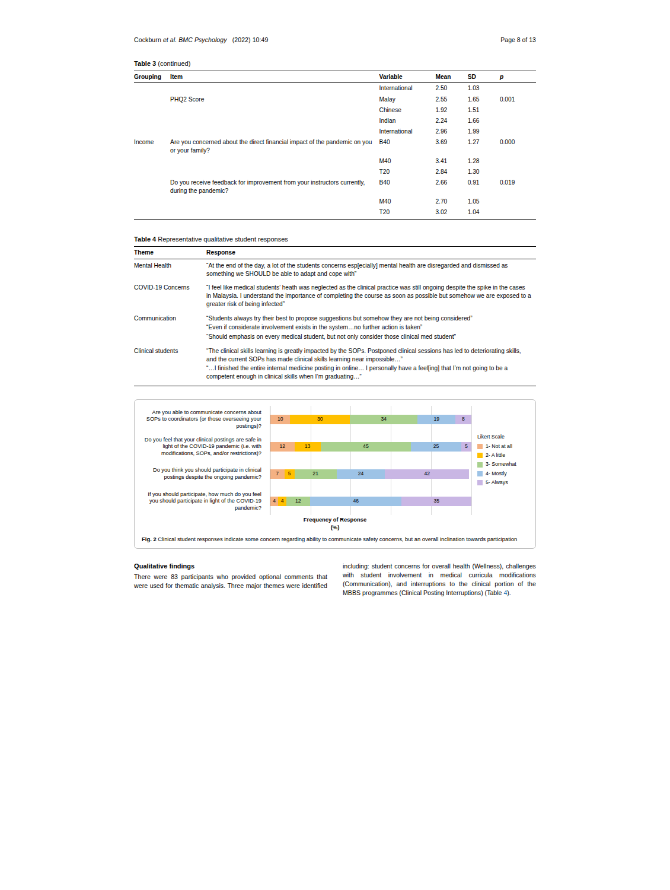Cockburn et al. BMC Psychology (2022) 10:49
Page 8 of 13
Table 3 (continued)
| Grouping | Item | Variable | Mean | SD | p |
| --- | --- | --- | --- | --- | --- |
| | | International | 2.50 | 1.03 | |
| | PHQ2 Score | Malay | 2.55 | 1.65 | 0.001 |
| | | Chinese | 1.92 | 1.51 | |
| | | Indian | 2.24 | 1.66 | |
| | | International | 2.96 | 1.99 | |
| Income | Are you concerned about the direct financial impact of the pandemic on you or your family? | B40 | 3.69 | 1.27 | 0.000 |
| | | M40 | 3.41 | 1.28 | |
| | | T20 | 2.84 | 1.30 | |
| | Do you receive feedback for improvement from your instructors currently, during the pandemic? | B40 | 2.66 | 0.91 | 0.019 |
| | | M40 | 2.70 | 1.05 | |
| | | T20 | 3.02 | 1.04 | |
Table 4 Representative qualitative student responses
| Theme | Response |
| --- | --- |
| Mental Health | “At the end of the day, a lot of the students concerns esp[ecially] mental health are disregarded and dismissed as something we SHOULD be able to adapt and cope with” |
| COVID-19 Concerns | “I feel like medical students’ heath was neglected as the clinical practice was still ongoing despite the spike in the cases in Malaysia. I understand the importance of completing the course as soon as possible but somehow we are exposed to a greater risk of being infected” |
| Communication | “Students always try their best to propose suggestions but somehow they are not being considered” “Even if considerate involvement exists in the system…no further action is taken” “Should emphasis on every medical student, but not only consider those clinical med student” |
| Clinical students | “The clinical skills learning is greatly impacted by the SOPs. Postponed clinical sessions has led to deteriorating skills, and the current SOPs has made clinical skills learning near impossible…” “…I finished the entire internal medicine posting in online… I personally have a feel[ing] that I’m not going to be a competent enough in clinical skills when I’m graduating…” |
Are you able to communicate concerns about SOPs to coordinators (or those overseeing your postings)?
Do you feel that your clinical postings are safe in light of the COVID-19 pandemic (i.e. with modifications, SOPs, and/or restrictions)?
Do you think you should participate in clinical postings despite the ongoing pandemic?
If you should participate, how much do you feel you should participate in light of the COVID-19 pandemic?
10
30
34
19
8
12
13
45
25
5
7
5
21
24
42
4
4
12
46
35
Likert Scale
1- Not at all
2- A little
3- Somewhat
4- Mostly
5- Always
Frequency of Response
(%)
Fig. 2 Clinical student responses indicate some concern regarding ability to communicate safety concerns, but an overall inclination towards participation
Qualitative findings
There were 83 participants who provided optional comments that were used for thematic analysis. Three major themes were identified including: student concerns for overall health (Wellness), challenges with student involvement in medical curricula modifications (Communication), and interruptions to the clinical portion of the MBBS programmes (Clinical Posting Interruptions) (Table 4).